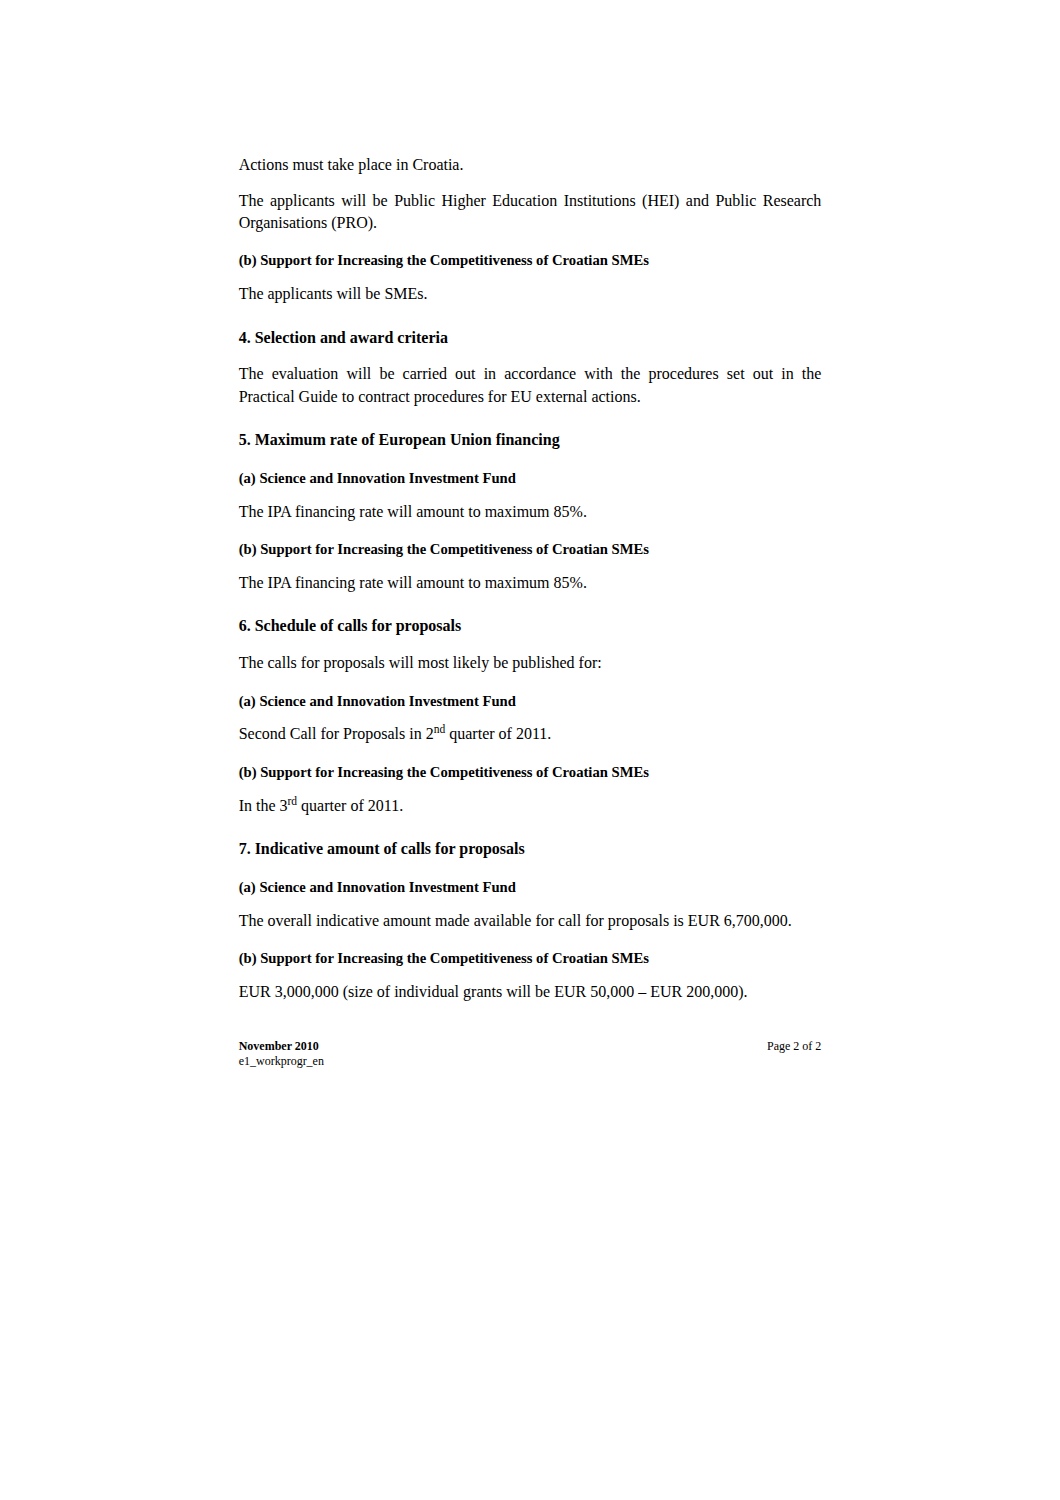Actions must take place in Croatia.
The applicants will be Public Higher Education Institutions (HEI) and Public Research Organisations (PRO).
(b) Support for Increasing the Competitiveness of Croatian SMEs
The applicants will be SMEs.
4. Selection and award criteria
The evaluation will be carried out in accordance with the procedures set out in the Practical Guide to contract procedures for EU external actions.
5. Maximum rate of European Union financing
(a) Science and Innovation Investment Fund
The IPA financing rate will amount to maximum 85%.
(b) Support for Increasing the Competitiveness of Croatian SMEs
The IPA financing rate will amount to maximum 85%.
6. Schedule of calls for proposals
The calls for proposals will most likely be published for:
(a) Science and Innovation Investment Fund
Second Call for Proposals in 2nd quarter of 2011.
(b) Support for Increasing the Competitiveness of Croatian SMEs
In the 3rd quarter of 2011.
7. Indicative amount of calls for proposals
(a) Science and Innovation Investment Fund
The overall indicative amount made available for call for proposals is EUR 6,700,000.
(b) Support for Increasing the Competitiveness of Croatian SMEs
EUR 3,000,000 (size of individual grants will be EUR 50,000 – EUR 200,000).
November 2010
e1_workprogr_en
Page 2 of 2